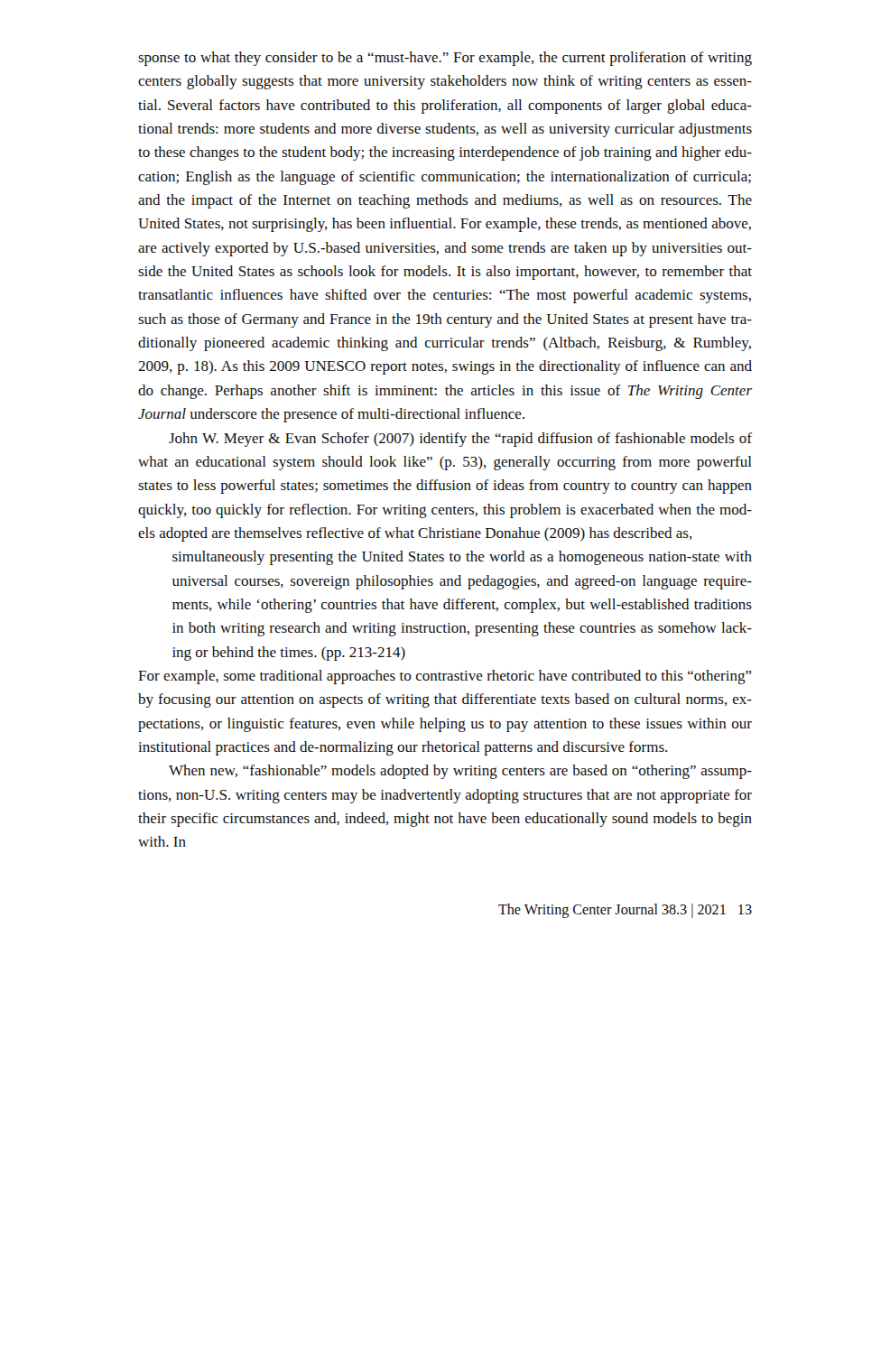sponse to what they consider to be a “must-have.” For example, the current proliferation of writing centers globally suggests that more university stakeholders now think of writing centers as essential. Several factors have contributed to this proliferation, all components of larger global educational trends: more students and more diverse students, as well as university curricular adjustments to these changes to the student body; the increasing interdependence of job training and higher education; English as the language of scientific communication; the internationalization of curricula; and the impact of the Internet on teaching methods and mediums, as well as on resources. The United States, not surprisingly, has been influential. For example, these trends, as mentioned above, are actively exported by U.S.-based universities, and some trends are taken up by universities outside the United States as schools look for models. It is also important, however, to remember that transatlantic influences have shifted over the centuries: “The most powerful academic systems, such as those of Germany and France in the 19th century and the United States at present have traditionally pioneered academic thinking and curricular trends” (Altbach, Reisburg, & Rumbley, 2009, p. 18). As this 2009 UNESCO report notes, swings in the directionality of influence can and do change. Perhaps another shift is imminent: the articles in this issue of The Writing Center Journal underscore the presence of multi-directional influence.
John W. Meyer & Evan Schofer (2007) identify the “rapid diffusion of fashionable models of what an educational system should look like” (p. 53), generally occurring from more powerful states to less powerful states; sometimes the diffusion of ideas from country to country can happen quickly, too quickly for reflection. For writing centers, this problem is exacerbated when the models adopted are themselves reflective of what Christiane Donahue (2009) has described as,
simultaneously presenting the United States to the world as a homogeneous nation-state with universal courses, sovereign philosophies and pedagogies, and agreed-on language requirements, while ‘othering’ countries that have different, complex, but well-established traditions in both writing research and writing instruction, presenting these countries as somehow lacking or behind the times. (pp. 213-214)
For example, some traditional approaches to contrastive rhetoric have contributed to this “othering” by focusing our attention on aspects of writing that differentiate texts based on cultural norms, expectations, or linguistic features, even while helping us to pay attention to these issues within our institutional practices and de-normalizing our rhetorical patterns and discursive forms.
When new, “fashionable” models adopted by writing centers are based on “othering” assumptions, non-U.S. writing centers may be inadvertently adopting structures that are not appropriate for their specific circumstances and, indeed, might not have been educationally sound models to begin with. In
The Writing Center Journal 38.3 | 2021 13